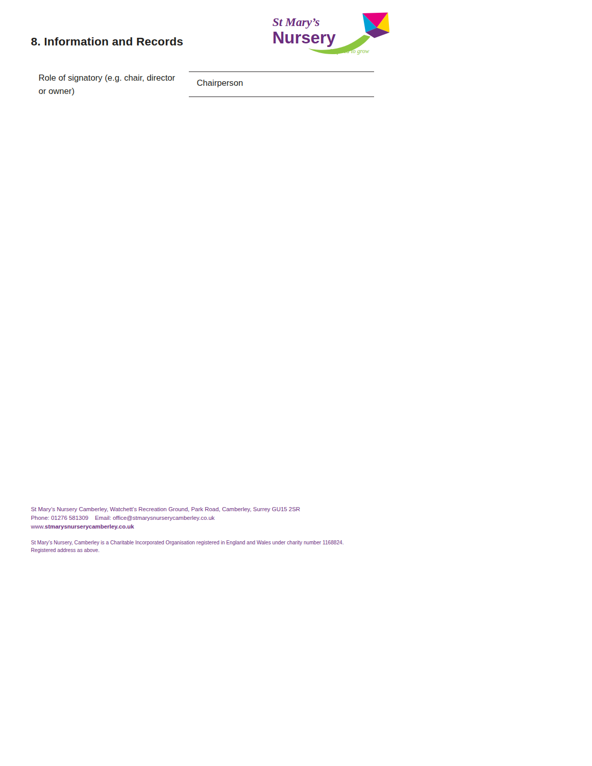St Mary’s Nursery Inspired to grow
8. Information and Records
Role of signatory (e.g. chair, director or owner)
Chairperson
St Mary’s Nursery Camberley, Watchett’s Recreation Ground, Park Road, Camberley, Surrey GU15 2SR
Phone: 01276 581309 Email: office@stmarysnurserycamberley.co.uk
www.stmarysnurserycamberley.co.uk
St Mary’s Nursery, Camberley is a Charitable Incorporated Organisation registered in England and Wales under charity number 1168824.
Registered address as above.